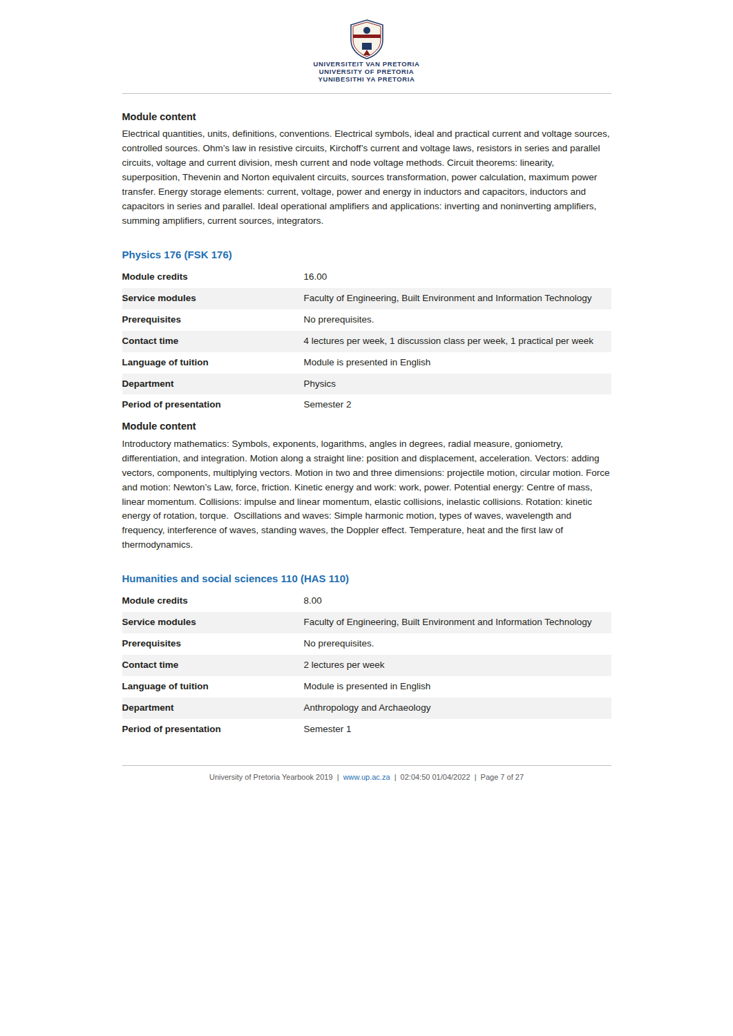Universiteit van Pretoria University of Pretoria Yunibesithi ya Pretoria
Module content
Electrical quantities, units, definitions, conventions. Electrical symbols, ideal and practical current and voltage sources, controlled sources. Ohm’s law in resistive circuits, Kirchoff’s current and voltage laws, resistors in series and parallel circuits, voltage and current division, mesh current and node voltage methods. Circuit theorems: linearity, superposition, Thevenin and Norton equivalent circuits, sources transformation, power calculation, maximum power transfer. Energy storage elements: current, voltage, power and energy in inductors and capacitors, inductors and capacitors in series and parallel. Ideal operational amplifiers and applications: inverting and noninverting amplifiers, summing amplifiers, current sources, integrators.
Physics 176 (FSK 176)
| Module credits | 16.00 |
| Service modules | Faculty of Engineering, Built Environment and Information Technology |
| Prerequisites | No prerequisites. |
| Contact time | 4 lectures per week, 1 discussion class per week, 1 practical per week |
| Language of tuition | Module is presented in English |
| Department | Physics |
| Period of presentation | Semester 2 |
Module content
Introductory mathematics: Symbols, exponents, logarithms, angles in degrees, radial measure, goniometry, differentiation, and integration. Motion along a straight line: position and displacement, acceleration. Vectors: adding vectors, components, multiplying vectors. Motion in two and three dimensions: projectile motion, circular motion. Force and motion: Newton’s Law, force, friction. Kinetic energy and work: work, power. Potential energy: Centre of mass, linear momentum. Collisions: impulse and linear momentum, elastic collisions, inelastic collisions. Rotation: kinetic energy of rotation, torque. Oscillations and waves: Simple harmonic motion, types of waves, wavelength and frequency, interference of waves, standing waves, the Doppler effect. Temperature, heat and the first law of thermodynamics.
Humanities and social sciences 110 (HAS 110)
| Module credits | 8.00 |
| Service modules | Faculty of Engineering, Built Environment and Information Technology |
| Prerequisites | No prerequisites. |
| Contact time | 2 lectures per week |
| Language of tuition | Module is presented in English |
| Department | Anthropology and Archaeology |
| Period of presentation | Semester 1 |
University of Pretoria Yearbook 2019 | www.up.ac.za | 02:04:50 01/04/2022 | Page 7 of 27